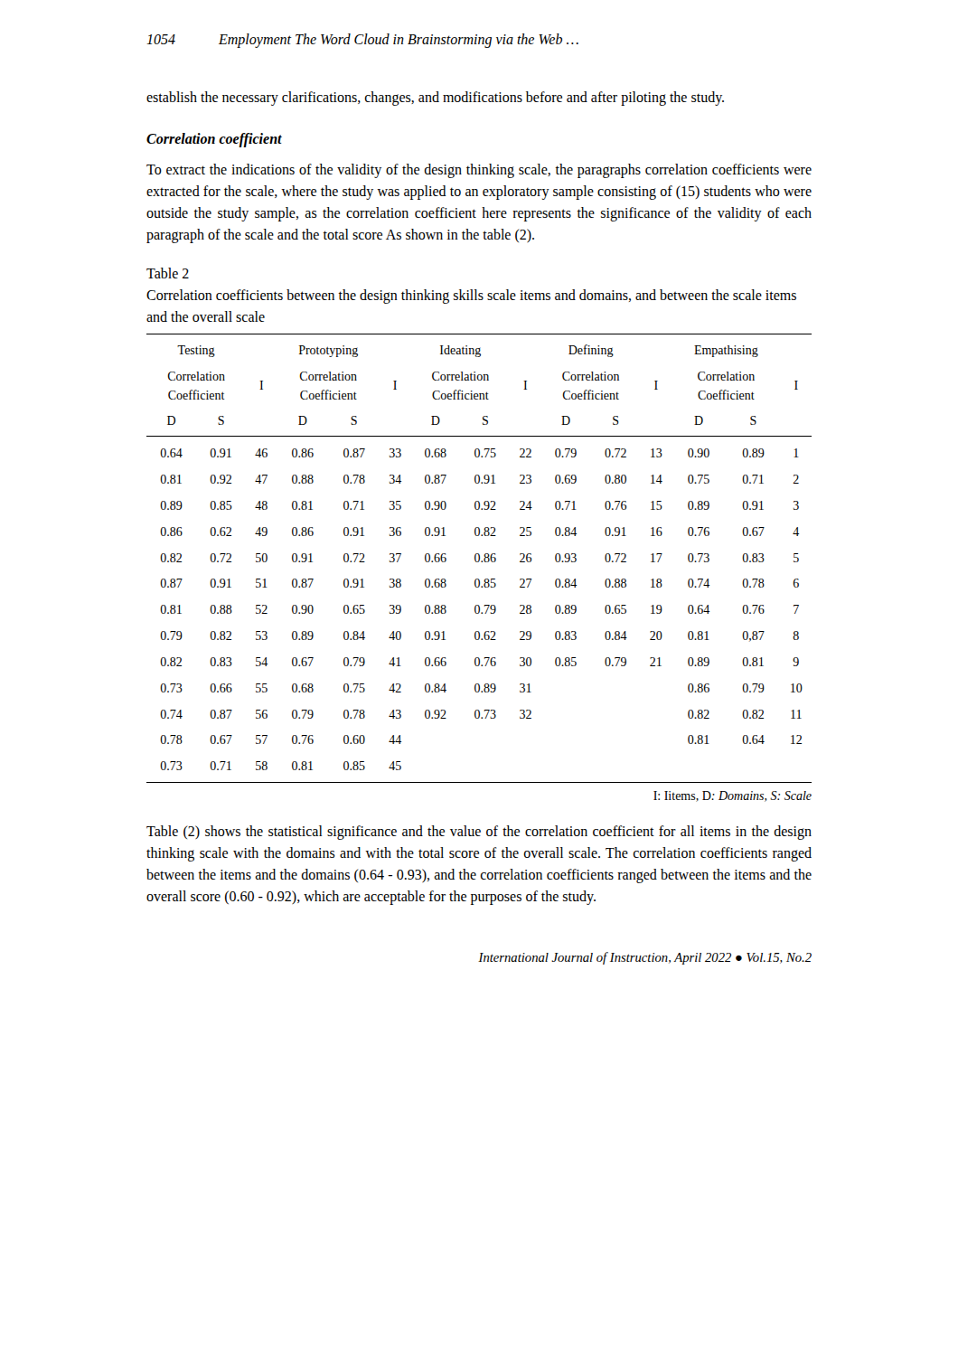1054 Employment The Word Cloud in Brainstorming via the Web …
establish the necessary clarifications, changes, and modifications before and after piloting the study.
Correlation coefficient
To extract the indications of the validity of the design thinking scale, the paragraphs correlation coefficients were extracted for the scale, where the study was applied to an exploratory sample consisting of (15) students who were outside the study sample, as the correlation coefficient here represents the significance of the validity of each paragraph of the scale and the total score As shown in the table (2).
Table 2 Correlation coefficients between the design thinking skills scale items and domains, and between the scale items and the overall scale
| Testing | | Prototyping | | Ideating | | Defining | | Empathising | |
| --- | --- | --- | --- | --- | --- | --- | --- | --- | --- |
| Correlation Coefficient | I | Correlation Coefficient | I | Correlation Coefficient | I | Correlation Coefficient | I | Correlation Coefficient | I |
| D | S | | D | S | | D | S | | D | S | | D | S | |
| 0.64 | 0.91 | 46 | 0.86 | 0.87 | 33 | 0.68 | 0.75 | 22 | 0.79 | 0.72 | 13 | 0.90 | 0.89 | 1 |
| 0.81 | 0.92 | 47 | 0.88 | 0.78 | 34 | 0.87 | 0.91 | 23 | 0.69 | 0.80 | 14 | 0.75 | 0.71 | 2 |
| 0.89 | 0.85 | 48 | 0.81 | 0.71 | 35 | 0.90 | 0.92 | 24 | 0.71 | 0.76 | 15 | 0.89 | 0.91 | 3 |
| 0.86 | 0.62 | 49 | 0.86 | 0.91 | 36 | 0.91 | 0.82 | 25 | 0.84 | 0.91 | 16 | 0.76 | 0.67 | 4 |
| 0.82 | 0.72 | 50 | 0.91 | 0.72 | 37 | 0.66 | 0.86 | 26 | 0.93 | 0.72 | 17 | 0.73 | 0.83 | 5 |
| 0.87 | 0.91 | 51 | 0.87 | 0.91 | 38 | 0.68 | 0.85 | 27 | 0.84 | 0.88 | 18 | 0.74 | 0.78 | 6 |
| 0.81 | 0.88 | 52 | 0.90 | 0.65 | 39 | 0.88 | 0.79 | 28 | 0.89 | 0.65 | 19 | 0.64 | 0.76 | 7 |
| 0.79 | 0.82 | 53 | 0.89 | 0.84 | 40 | 0.91 | 0.62 | 29 | 0.83 | 0.84 | 20 | 0.81 | 0,87 | 8 |
| 0.82 | 0.83 | 54 | 0.67 | 0.79 | 41 | 0.66 | 0.76 | 30 | 0.85 | 0.79 | 21 | 0.89 | 0.81 | 9 |
| 0.73 | 0.66 | 55 | 0.68 | 0.75 | 42 | 0.84 | 0.89 | 31 | | | | 0.86 | 0.79 | 10 |
| 0.74 | 0.87 | 56 | 0.79 | 0.78 | 43 | 0.92 | 0.73 | 32 | | | | 0.82 | 0.82 | 11 |
| 0.78 | 0.67 | 57 | 0.76 | 0.60 | 44 | | | | | | | 0.81 | 0.64 | 12 |
| 0.73 | 0.71 | 58 | 0.81 | 0.85 | 45 | | | | | | | | | |
I: Iitems, D: Domains, S: Scale
Table (2) shows the statistical significance and the value of the correlation coefficient for all items in the design thinking scale with the domains and with the total score of the overall scale. The correlation coefficients ranged between the items and the domains (0.64 - 0.93), and the correlation coefficients ranged between the items and the overall score (0.60 - 0.92), which are acceptable for the purposes of the study.
International Journal of Instruction, April 2022 ● Vol.15, No.2